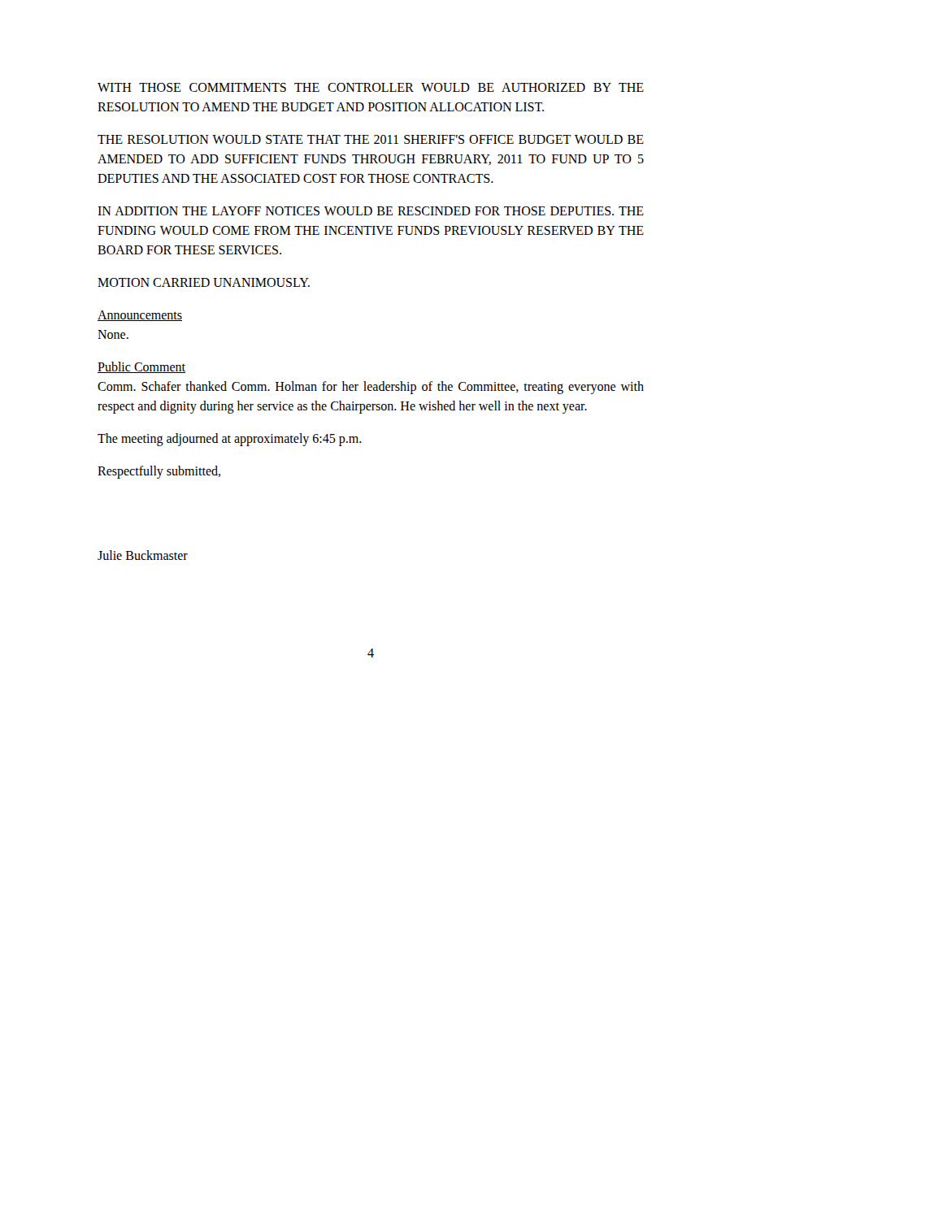With those commitments the Controller would be authorized by the resolution to amend the budget and position allocation list.
The resolution would state that the 2011 Sheriff's Office budget would be amended to add sufficient funds through February, 2011 to fund up to 5 deputies and the associated cost for those contracts.
In addition the layoff notices would be rescinded for those deputies. The funding would come from the incentive funds previously reserved by the Board for these services.
Motion carried unanimously.
Announcements
None.
Public Comment
Comm. Schafer thanked Comm. Holman for her leadership of the Committee, treating everyone with respect and dignity during her service as the Chairperson. He wished her well in the next year.
The meeting adjourned at approximately 6:45 p.m.
Respectfully submitted,
Julie Buckmaster
4